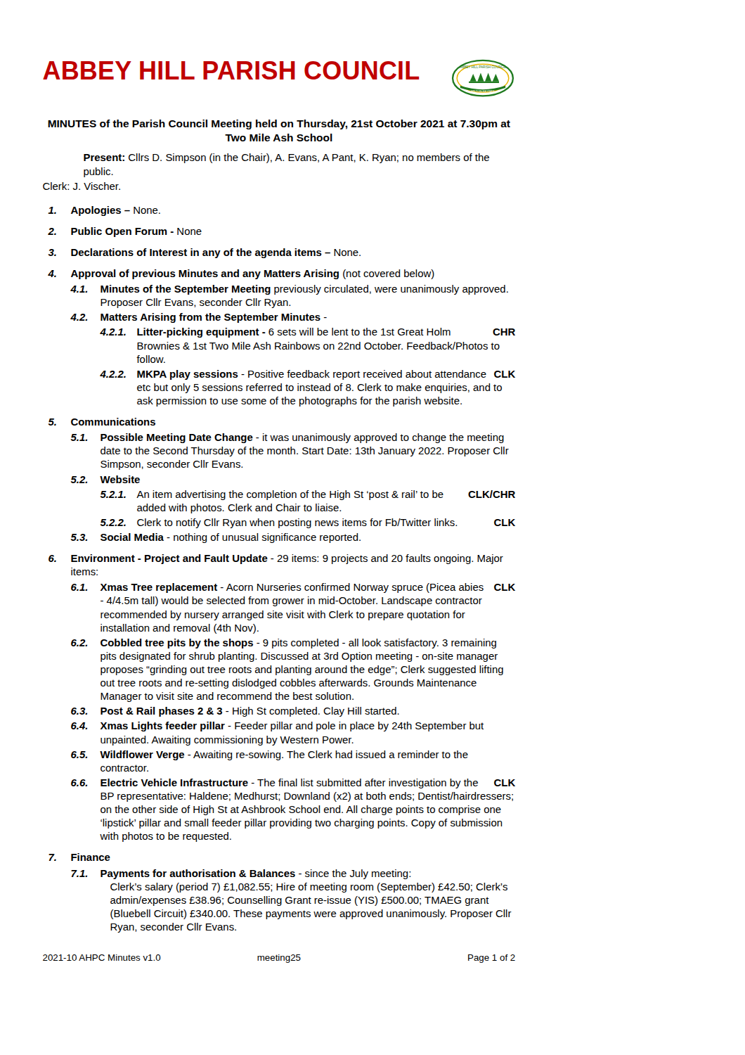ABBEY HILL PARISH COUNCIL MILTON KEYNES
ABBEY HILL PARISH COUNCIL
MINUTES of the Parish Council Meeting held on Thursday, 21st October 2021 at 7.30pm at Two Mile Ash School
Present: Cllrs D. Simpson (in the Chair), A. Evans, A Pant, K. Ryan; no members of the public.
Clerk: J. Vischer.
Apologies – None.
Public Open Forum - None
Declarations of Interest in any of the agenda items – None.
Approval of previous Minutes and any Matters Arising (not covered below)
Minutes of the September Meeting previously circulated, were unanimously approved. Proposer Cllr Evans, seconder Cllr Ryan.
Matters Arising from the September Minutes -
CHR Litter-picking equipment - 6 sets will be lent to the 1st Great Holm Brownies & 1st Two Mile Ash Rainbows on 22nd October. Feedback/Photos to follow.
CLK MKPA play sessions - Positive feedback report received about attendance etc but only 5 sessions referred to instead of 8. Clerk to make enquiries, and to ask permission to use some of the photographs for the parish website.
Communications
Possible Meeting Date Change - it was unanimously approved to change the meeting date to the Second Thursday of the month. Start Date: 13th January 2022. Proposer Cllr Simpson, seconder Cllr Evans.
Website
CLK/CHRAn item advertising the completion of the High St ‘post & rail’ to be added with photos. Clerk and Chair to liaise.
CLKClerk to notify Cllr Ryan when posting news items for Fb/Twitter links.
Social Media - nothing of unusual significance reported.
Environment - Project and Fault Update - 29 items: 9 projects and 20 faults ongoing. Major items:
CLK Xmas Tree replacement - Acorn Nurseries confirmed Norway spruce (Picea abies - 4/4.5m tall) would be selected from grower in mid-October. Landscape contractor recommended by nursery arranged site visit with Clerk to prepare quotation for installation and removal (4th Nov).
Cobbled tree pits by the shops - 9 pits completed - all look satisfactory. 3 remaining pits designated for shrub planting. Discussed at 3rd Option meeting - on-site manager proposes “grinding out tree roots and planting around the edge”; Clerk suggested lifting out tree roots and re-setting dislodged cobbles afterwards. Grounds Maintenance Manager to visit site and recommend the best solution.
Post & Rail phases 2 & 3 - High St completed. Clay Hill started.
Xmas Lights feeder pillar - Feeder pillar and pole in place by 24th September but unpainted. Awaiting commissioning by Western Power.
Wildflower Verge - Awaiting re-sowing. The Clerk had issued a reminder to the contractor.
CLK Electric Vehicle Infrastructure - The final list submitted after investigation by the BP representative: Haldene; Medhurst; Downland (x2) at both ends; Dentist/hairdressers; on the other side of High St at Ashbrook School end. All charge points to comprise one ‘lipstick’ pillar and small feeder pillar providing two charging points. Copy of submission with photos to be requested.
Finance
Payments for authorisation & Balances - since the July meeting:
Clerk’s salary (period 7) £1,082.55; Hire of meeting room (September) £42.50; Clerk’s admin/expenses £38.96; Counselling Grant re-issue (YIS) £500.00; TMAEG grant (Bluebell Circuit) £340.00. These payments were approved unanimously. Proposer Cllr Ryan, seconder Cllr Evans.
2021-10 AHPC Minutes v1.0
meeting25
Page 1 of 2